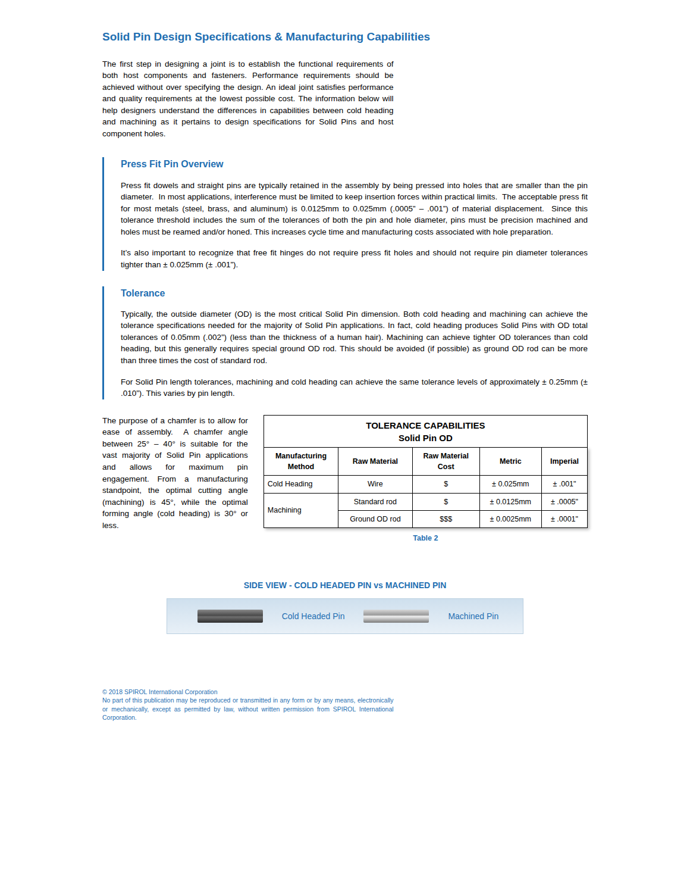Solid Pin Design Specifications & Manufacturing Capabilities
The first step in designing a joint is to establish the functional requirements of both host components and fasteners. Performance requirements should be achieved without over specifying the design. An ideal joint satisfies performance and quality requirements at the lowest possible cost. The information below will help designers understand the differences in capabilities between cold heading and machining as it pertains to design specifications for Solid Pins and host component holes.
Press Fit Pin Overview
Press fit dowels and straight pins are typically retained in the assembly by being pressed into holes that are smaller than the pin diameter. In most applications, interference must be limited to keep insertion forces within practical limits. The acceptable press fit for most metals (steel, brass, and aluminum) is 0.0125mm to 0.025mm (.0005” – .001”) of material displacement. Since this tolerance threshold includes the sum of the tolerances of both the pin and hole diameter, pins must be precision machined and holes must be reamed and/or honed. This increases cycle time and manufacturing costs associated with hole preparation.
It’s also important to recognize that free fit hinges do not require press fit holes and should not require pin diameter tolerances tighter than ± 0.025mm (± .001”).
Tolerance
Typically, the outside diameter (OD) is the most critical Solid Pin dimension. Both cold heading and machining can achieve the tolerance specifications needed for the majority of Solid Pin applications. In fact, cold heading produces Solid Pins with OD total tolerances of 0.05mm (.002”) (less than the thickness of a human hair). Machining can achieve tighter OD tolerances than cold heading, but this generally requires special ground OD rod. This should be avoided (if possible) as ground OD rod can be more than three times the cost of standard rod.
For Solid Pin length tolerances, machining and cold heading can achieve the same tolerance levels of approximately ± 0.25mm (± .010”). This varies by pin length.
The purpose of a chamfer is to allow for ease of assembly. A chamfer angle between 25° – 40° is suitable for the vast majority of Solid Pin applications and allows for maximum pin engagement. From a manufacturing standpoint, the optimal cutting angle (machining) is 45°, while the optimal forming angle (cold heading) is 30° or less.
TOLERANCE CAPABILITIES Solid Pin OD
| Manufacturing Method | Raw Material | Raw Material Cost | Metric | Imperial |
| --- | --- | --- | --- | --- |
| Cold Heading | Wire | $ | ± 0.025mm | ± .001" |
| Machining | Standard rod | $ | ± 0.0125mm | ± .0005" |
| Ground OD rod | $$$ | ± 0.0025mm | ± .0001" |
Table 2
SIDE VIEW - COLD HEADED PIN vs MACHINED PIN
Cold Headed Pin
Machined Pin
© 2018 SPIROL International Corporation
No part of this publication may be reproduced or transmitted in any form or by any means, electronically or mechanically, except as permitted by law, without written permission from SPIROL International Corporation.